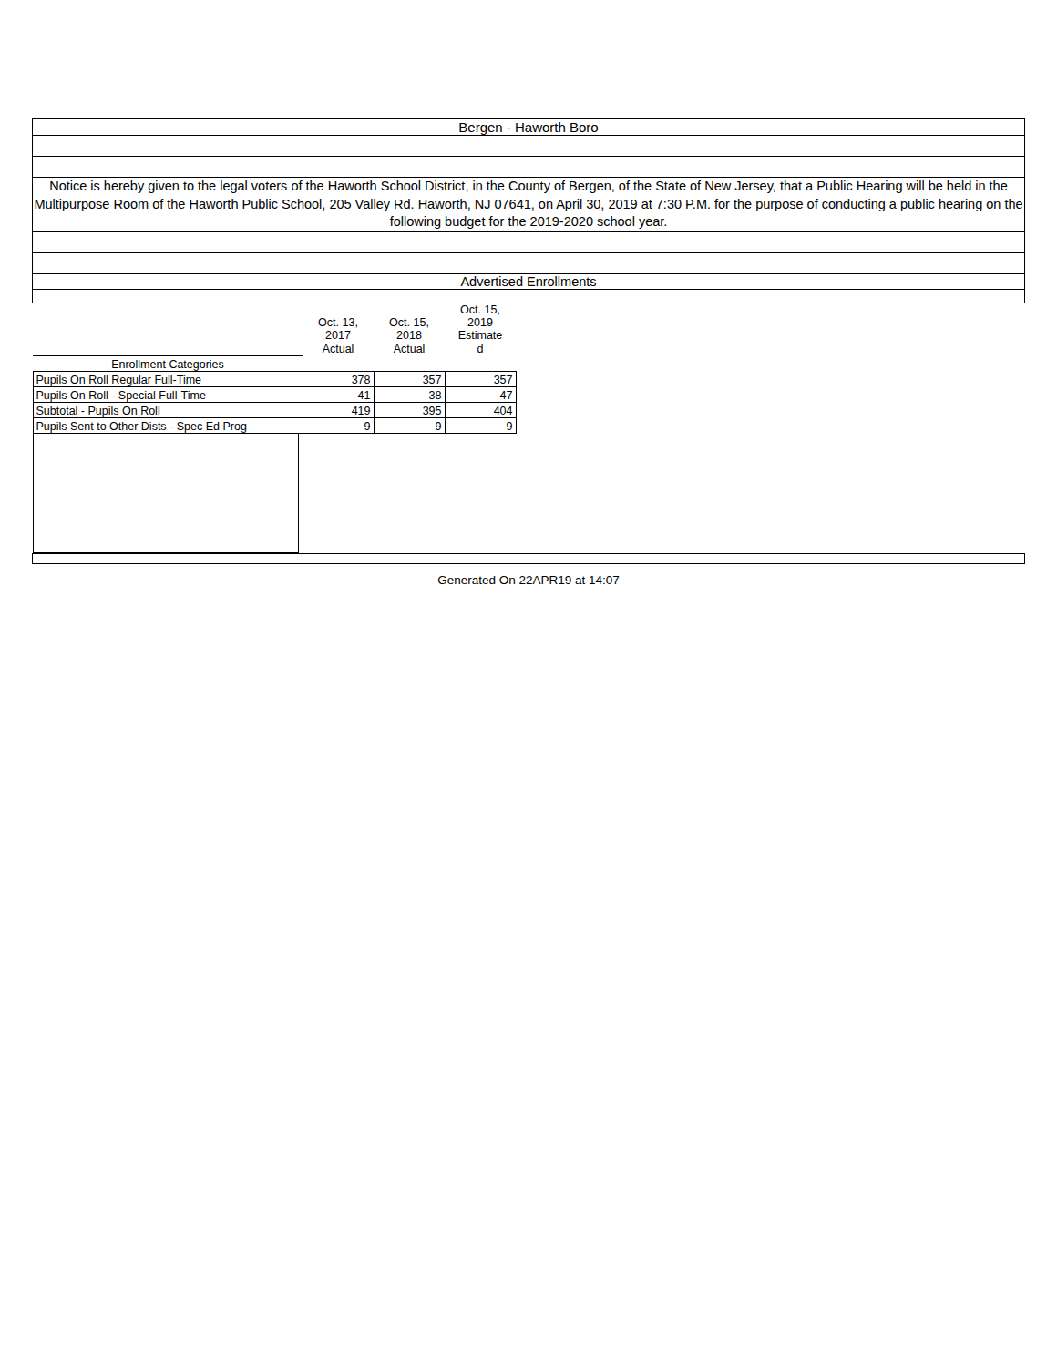| Bergen - Haworth Boro |
| Notice is hereby given to the legal voters of the Haworth School District, in the County of Bergen, of the State of New Jersey, that a Public Hearing will be held in the Multipurpose Room of the Haworth Public School, 205 Valley Rd. Haworth, NJ 07641, on April 30, 2019 at 7:30 P.M. for the purpose of conducting a public hearing on the following budget for the 2019-2020 school year. |
| Advertised Enrollments |
| / / Oct. 13, 2017 Actual / Oct. 15, 2018 Actual / Oct. 15, 2019 Estimate d / / --- / --- / --- / --- / / Enrollment Categories / / / / / Pupils On Roll Regular Full-Time / 378 / 357 / 357 / / Pupils On Roll - Special Full-Time / 41 / 38 / 47 / / Subtotal - Pupils On Roll / 419 / 395 / 404 / / Pupils Sent to Other Dists - Spec Ed Prog / 9 / 9 / 9 / |
Generated On 22APR19 at 14:07